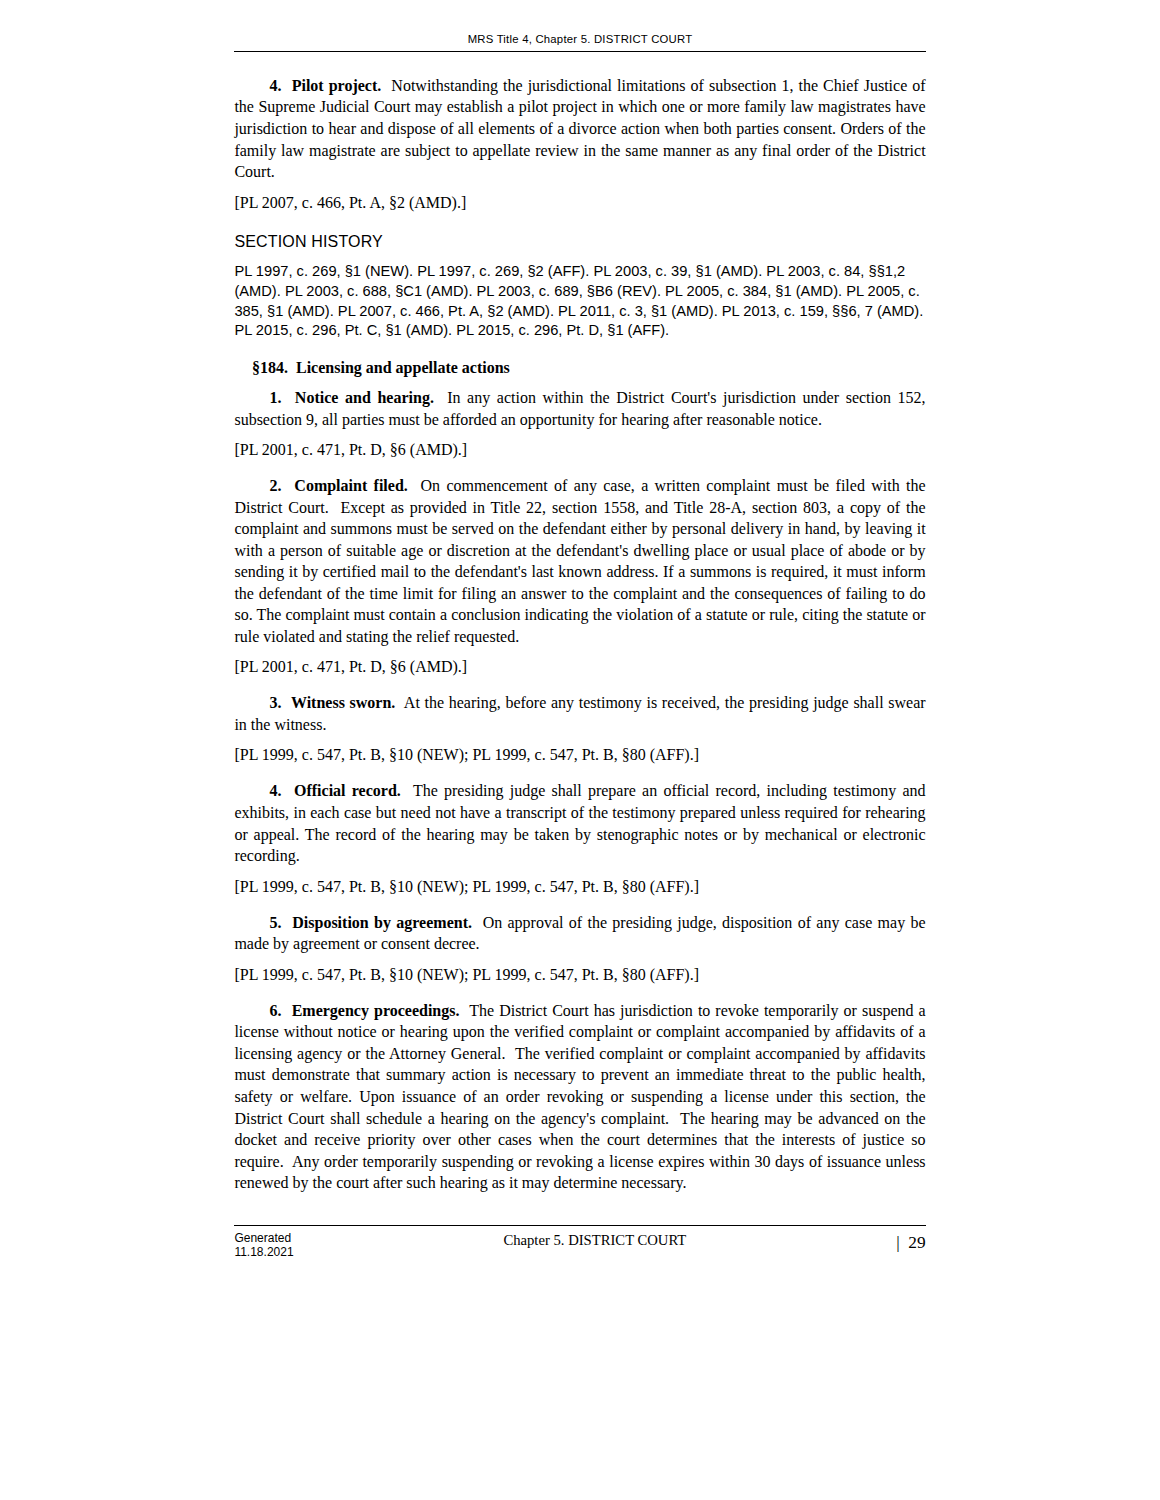MRS Title 4, Chapter 5. DISTRICT COURT
4. Pilot project. Notwithstanding the jurisdictional limitations of subsection 1, the Chief Justice of the Supreme Judicial Court may establish a pilot project in which one or more family law magistrates have jurisdiction to hear and dispose of all elements of a divorce action when both parties consent. Orders of the family law magistrate are subject to appellate review in the same manner as any final order of the District Court.
[PL 2007, c. 466, Pt. A, §2 (AMD).]
SECTION HISTORY
PL 1997, c. 269, §1 (NEW). PL 1997, c. 269, §2 (AFF). PL 2003, c. 39, §1 (AMD). PL 2003, c. 84, §§1,2 (AMD). PL 2003, c. 688, §C1 (AMD). PL 2003, c. 689, §B6 (REV). PL 2005, c. 384, §1 (AMD). PL 2005, c. 385, §1 (AMD). PL 2007, c. 466, Pt. A, §2 (AMD). PL 2011, c. 3, §1 (AMD). PL 2013, c. 159, §§6, 7 (AMD). PL 2015, c. 296, Pt. C, §1 (AMD). PL 2015, c. 296, Pt. D, §1 (AFF).
§184. Licensing and appellate actions
1. Notice and hearing. In any action within the District Court's jurisdiction under section 152, subsection 9, all parties must be afforded an opportunity for hearing after reasonable notice.
[PL 2001, c. 471, Pt. D, §6 (AMD).]
2. Complaint filed. On commencement of any case, a written complaint must be filed with the District Court. Except as provided in Title 22, section 1558, and Title 28‑A, section 803, a copy of the complaint and summons must be served on the defendant either by personal delivery in hand, by leaving it with a person of suitable age or discretion at the defendant's dwelling place or usual place of abode or by sending it by certified mail to the defendant's last known address. If a summons is required, it must inform the defendant of the time limit for filing an answer to the complaint and the consequences of failing to do so. The complaint must contain a conclusion indicating the violation of a statute or rule, citing the statute or rule violated and stating the relief requested.
[PL 2001, c. 471, Pt. D, §6 (AMD).]
3. Witness sworn. At the hearing, before any testimony is received, the presiding judge shall swear in the witness.
[PL 1999, c. 547, Pt. B, §10 (NEW); PL 1999, c. 547, Pt. B, §80 (AFF).]
4. Official record. The presiding judge shall prepare an official record, including testimony and exhibits, in each case but need not have a transcript of the testimony prepared unless required for rehearing or appeal. The record of the hearing may be taken by stenographic notes or by mechanical or electronic recording.
[PL 1999, c. 547, Pt. B, §10 (NEW); PL 1999, c. 547, Pt. B, §80 (AFF).]
5. Disposition by agreement. On approval of the presiding judge, disposition of any case may be made by agreement or consent decree.
[PL 1999, c. 547, Pt. B, §10 (NEW); PL 1999, c. 547, Pt. B, §80 (AFF).]
6. Emergency proceedings. The District Court has jurisdiction to revoke temporarily or suspend a license without notice or hearing upon the verified complaint or complaint accompanied by affidavits of a licensing agency or the Attorney General. The verified complaint or complaint accompanied by affidavits must demonstrate that summary action is necessary to prevent an immediate threat to the public health, safety or welfare. Upon issuance of an order revoking or suspending a license under this section, the District Court shall schedule a hearing on the agency's complaint. The hearing may be advanced on the docket and receive priority over other cases when the court determines that the interests of justice so require. Any order temporarily suspending or revoking a license expires within 30 days of issuance unless renewed by the court after such hearing as it may determine necessary.
Generated
11.18.2021
Chapter 5. DISTRICT COURT
|29